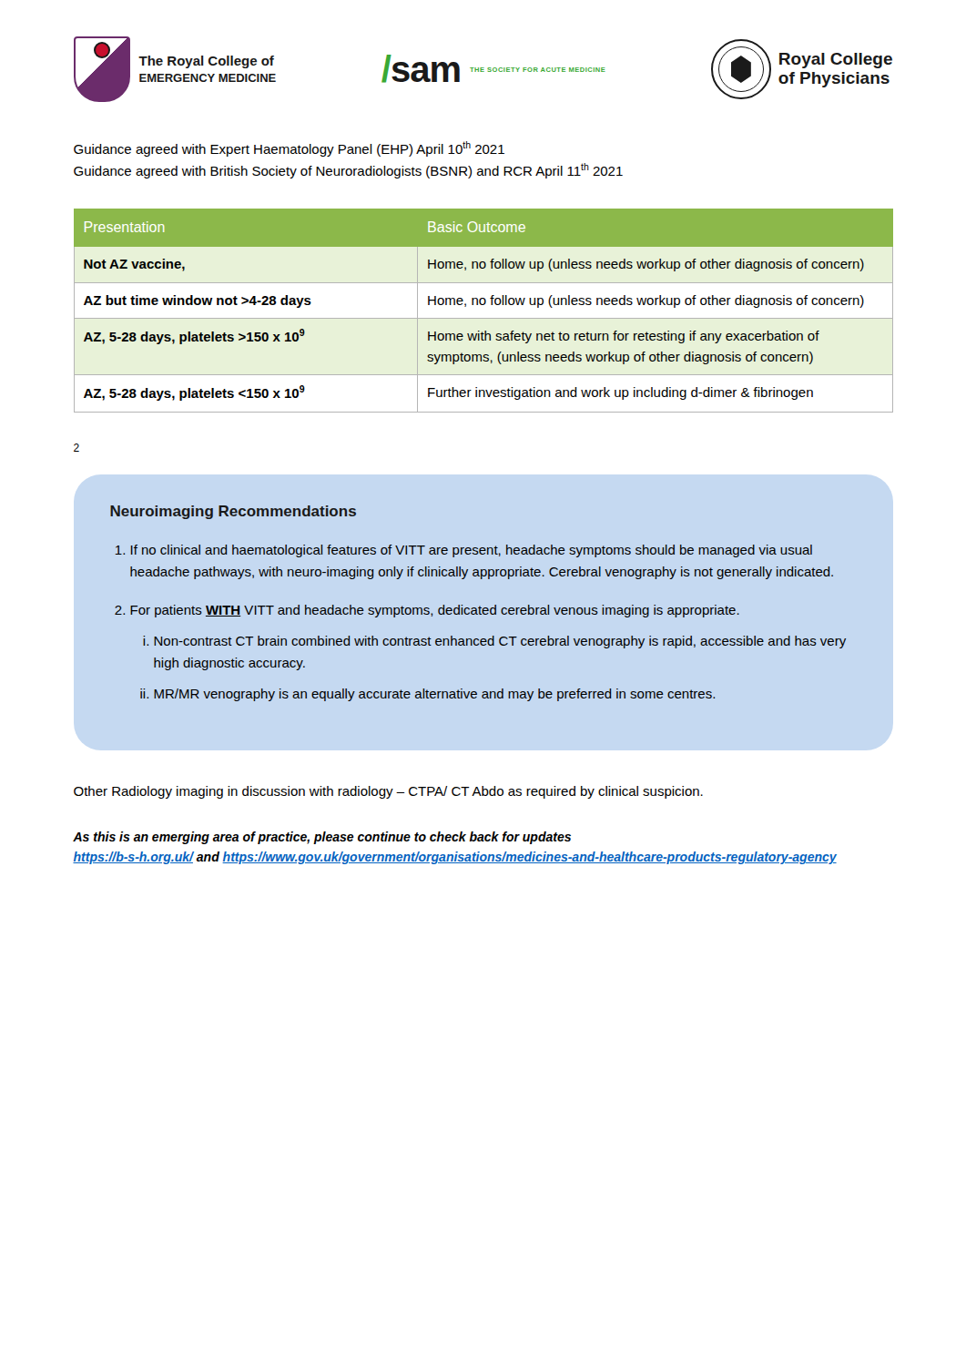The Royal College of
EMERGENCY MEDICINE
/sam
THE SOCIETY FOR ACUTE MEDICINE
Royal College
of Physicians
Guidance agreed with Expert Haematology Panel (EHP) April 10th 2021
Guidance agreed with British Society of Neuroradiologists (BSNR) and RCR April 11th 2021
| Presentation | Basic Outcome |
| --- | --- |
| Not AZ vaccine, | Home, no follow up (unless needs workup of other diagnosis of concern) |
| AZ but time window not >4-28 days | Home, no follow up (unless needs workup of other diagnosis of concern) |
| AZ, 5-28 days, platelets >150 x 10 9 | Home with safety net to return for retesting if any exacerbation of symptoms, (unless needs workup of other diagnosis of concern) |
| AZ, 5-28 days, platelets <150 x 10 9 | Further investigation and work up including d-dimer & fibrinogen |
2
Neuroimaging Recommendations
If no clinical and haematological features of VITT are present, headache symptoms should be managed via usual headache pathways, with neuro-imaging only if clinically appropriate. Cerebral venography is not generally indicated.
For patients WITH VITT and headache symptoms, dedicated cerebral venous imaging is appropriate.
Non-contrast CT brain combined with contrast enhanced CT cerebral venography is rapid, accessible and has very high diagnostic accuracy.
MR/MR venography is an equally accurate alternative and may be preferred in some centres.
Other Radiology imaging in discussion with radiology – CTPA/ CT Abdo as required by clinical suspicion.
As this is an emerging area of practice, please continue to check back for updates
https://b-s-h.org.uk/ and https://www.gov.uk/government/organisations/medicines-and-healthcare-products-regulatory-agency